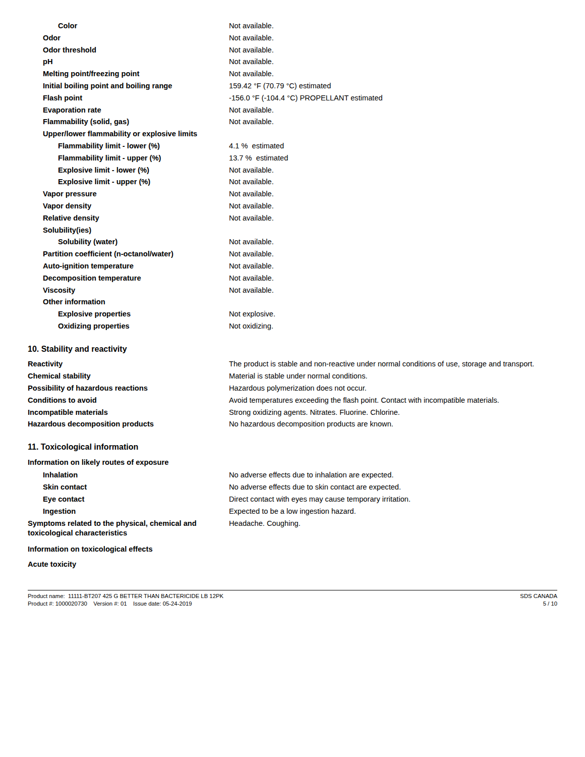| Color | Not available. |
| Odor | Not available. |
| Odor threshold | Not available. |
| pH | Not available. |
| Melting point/freezing point | Not available. |
| Initial boiling point and boiling range | 159.42 °F (70.79 °C) estimated |
| Flash point | -156.0 °F (-104.4 °C) PROPELLANT estimated |
| Evaporation rate | Not available. |
| Flammability (solid, gas) | Not available. |
| Upper/lower flammability or explosive limits |
| Flammability limit - lower (%) | 4.1 % estimated |
| Flammability limit - upper (%) | 13.7 % estimated |
| Explosive limit - lower (%) | Not available. |
| Explosive limit - upper (%) | Not available. |
| Vapor pressure | Not available. |
| Vapor density | Not available. |
| Relative density | Not available. |
| Solubility(ies) | |
| Solubility (water) | Not available. |
| Partition coefficient (n-octanol/water) | Not available. |
| Auto-ignition temperature | Not available. |
| Decomposition temperature | Not available. |
| Viscosity | Not available. |
| Other information | |
| Explosive properties | Not explosive. |
| Oxidizing properties | Not oxidizing. |
10. Stability and reactivity
| Reactivity | The product is stable and non-reactive under normal conditions of use, storage and transport. |
| Chemical stability | Material is stable under normal conditions. |
| Possibility of hazardous reactions | Hazardous polymerization does not occur. |
| Conditions to avoid | Avoid temperatures exceeding the flash point. Contact with incompatible materials. |
| Incompatible materials | Strong oxidizing agents. Nitrates. Fluorine. Chlorine. |
| Hazardous decomposition products | No hazardous decomposition products are known. |
11. Toxicological information
Information on likely routes of exposure
| Inhalation | No adverse effects due to inhalation are expected. |
| Skin contact | No adverse effects due to skin contact are expected. |
| Eye contact | Direct contact with eyes may cause temporary irritation. |
| Ingestion | Expected to be a low ingestion hazard. |
| Symptoms related to the physical, chemical and toxicological characteristics | Headache. Coughing. |
Information on toxicological effects
Acute toxicity
Product name: 11111-BT207 425 G BETTER THAN BACTERICIDE LB 12PK Product #: 1000020730 Version #: 01 Issue date: 05-24-2019
SDS CANADA 5 / 10